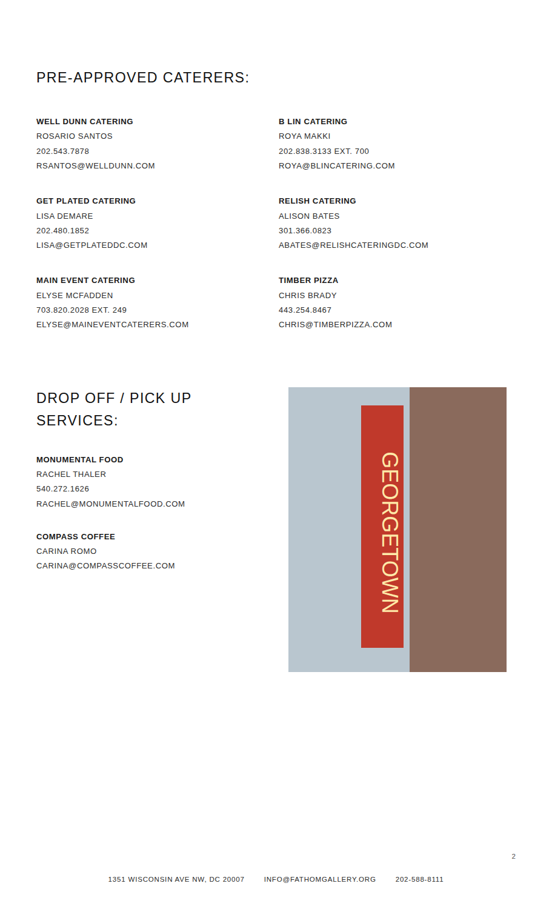PRE-APPROVED CATERERS:
WELL DUNN CATERING
ROSARIO SANTOS
202.543.7878
RSANTOS@WELLDUNN.COM
B LIN CATERING
ROYA MAKKI
202.838.3133 EXT. 700
ROYA@BLINCATERING.COM
GET PLATED CATERING
LISA DEMARE
202.480.1852
LISA@GETPLATEDDC.COM
RELISH CATERING
ALISON BATES
301.366.0823
ABATES@RELISHCATERINGDC.COM
MAIN EVENT CATERING
ELYSE MCFADDEN
703.820.2028 EXT. 249
ELYSE@MAINEVENTCATERERS.COM
TIMBER PIZZA
CHRIS BRADY
443.254.8467
CHRIS@TIMBERPIZZA.COM
DROP OFF / PICK UP SERVICES:
MONUMENTAL FOOD
RACHEL THALER
540.272.1626
RACHEL@MONUMENTALFOOD.COM
COMPASS COFFEE
CARINA ROMO
CARINA@COMPASSCOFFEE.COM
2
1351 WISCONSIN AVE NW, DC 20007 INFO@FATHOMGALLERY.ORG 202-588-8111